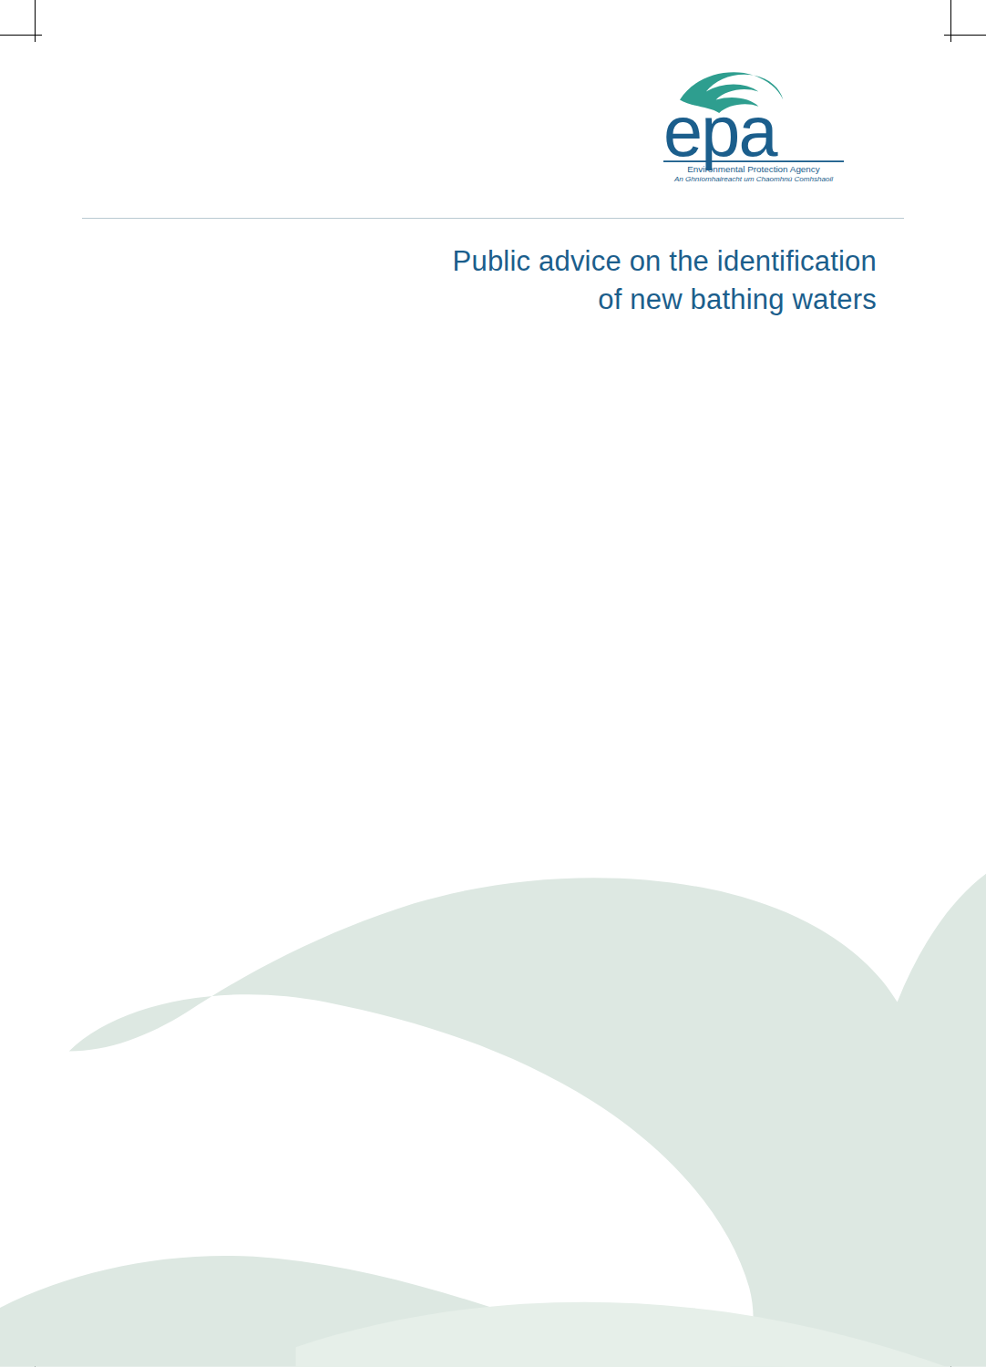epa Environmental Protection Agency An Ghníomhaireacht um Chaomhnú Comhshaoil
Public advice on the identification
of new bathing waters